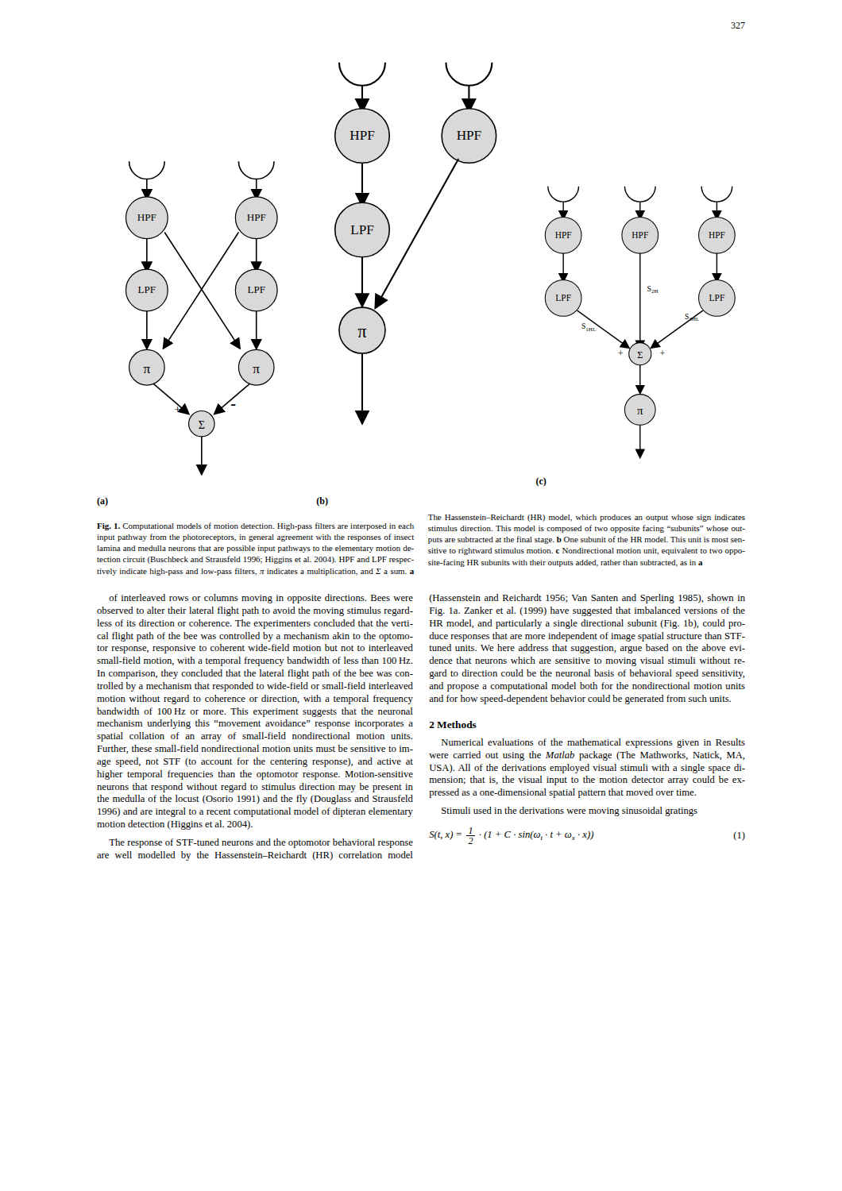327
HPF HPF LPF LPF π π + - Σ
(a)
HPF HPF LPF π
(b)
HPF HPF HPF LPF LPF S1HL S2H S3HL + + Σ π
(c)
Fig. 1. Computational models of motion detection. High-pass filters are interposed in each input pathway from the photoreceptors, in general agreement with the responses of insect lamina and medulla neurons that are possible input pathways to the elementary motion detection circuit (Buschbeck and Strausfeld 1996; Higgins et al. 2004). HPF and LPF respectively indicate high-pass and low-pass filters, π indicates a multiplication, and Σ a sum. a The Hassenstein–Reichardt (HR) model, which produces an output whose sign indicates stimulus direction. This model is composed of two opposite facing “subunits” whose outputs are subtracted at the final stage. b One subunit of the HR model. This unit is most sensitive to rightward stimulus motion. c Nondirectional motion unit, equivalent to two opposite-facing HR subunits with their outputs added, rather than subtracted, as in a
of interleaved rows or columns moving in opposite directions. Bees were observed to alter their lateral flight path to avoid the moving stimulus regardless of its direction or coherence. The experimenters concluded that the vertical flight path of the bee was controlled by a mechanism akin to the optomotor response, responsive to coherent wide-field motion but not to interleaved small-field motion, with a temporal frequency bandwidth of less than 100 Hz. In comparison, they concluded that the lateral flight path of the bee was controlled by a mechanism that responded to wide-field or small-field interleaved motion without regard to coherence or direction, with a temporal frequency bandwidth of 100 Hz or more. This experiment suggests that the neuronal mechanism underlying this “movement avoidance” response incorporates a spatial collation of an array of small-field nondirectional motion units. Further, these small-field nondirectional motion units must be sensitive to image speed, not STF (to account for the centering response), and active at higher temporal frequencies than the optomotor response. Motion-sensitive neurons that respond without regard to stimulus direction may be present in the medulla of the locust (Osorio 1991) and the fly (Douglass and Strausfeld 1996) and are integral to a recent computational model of dipteran elementary motion detection (Higgins et al. 2004).
The response of STF-tuned neurons and the optomotor behavioral response are well modelled by the Hassenstein–Reichardt (HR) correlation model (Hassenstein and Reichardt 1956; Van Santen and Sperling 1985), shown in Fig. 1a. Zanker et al. (1999) have suggested that imbalanced versions of the HR model, and particularly a single directional subunit (Fig. 1b), could produce responses that are more independent of image spatial structure than STF-tuned units. We here address that suggestion, argue based on the above evidence that neurons which are sensitive to moving visual stimuli without regard to direction could be the neuronal basis of behavioral speed sensitivity, and propose a computational model both for the nondirectional motion units and for how speed-dependent behavior could be generated from such units.
2 Methods
Numerical evaluations of the mathematical expressions given in Results were carried out using the Matlab package (The Mathworks, Natick, MA, USA). All of the derivations employed visual stimuli with a single space dimension; that is, the visual input to the motion detector array could be expressed as a one-dimensional spatial pattern that moved over time.
Stimuli used in the derivations were moving sinusoidal gratings
S(t, x) = 12 · (1 + C · sin(ωt · t + ωx · x))
(1)